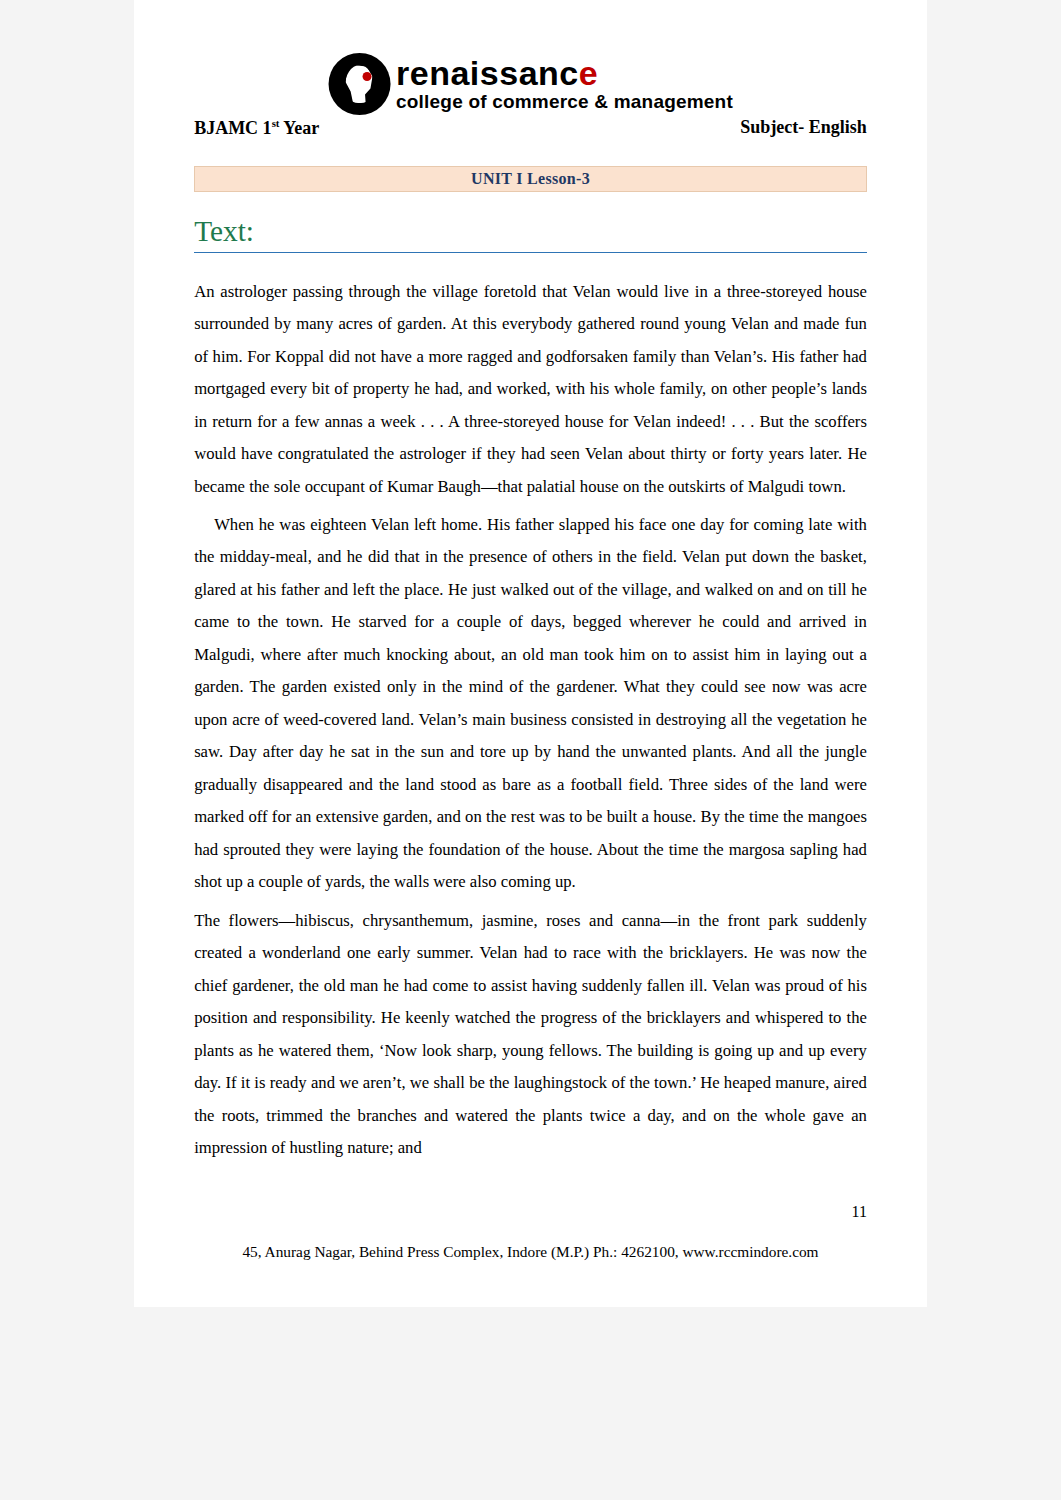BJAMC 1st Year
renaissance
college of commerce & management
Subject- English
UNIT I Lesson-3
Text:
An astrologer passing through the village foretold that Velan would live in a three-storeyed house surrounded by many acres of garden. At this everybody gathered round young Velan and made fun of him. For Koppal did not have a more ragged and godforsaken family than Velan’s. His father had mortgaged every bit of property he had, and worked, with his whole family, on other people’s lands in return for a few annas a week . . . A three-storeyed house for Velan indeed! . . . But the scoffers would have congratulated the astrologer if they had seen Velan about thirty or forty years later. He became the sole occupant of Kumar Baugh—that palatial house on the outskirts of Malgudi town.
When he was eighteen Velan left home. His father slapped his face one day for coming late with the midday-meal, and he did that in the presence of others in the field. Velan put down the basket, glared at his father and left the place. He just walked out of the village, and walked on and on till he came to the town. He starved for a couple of days, begged wherever he could and arrived in Malgudi, where after much knocking about, an old man took him on to assist him in laying out a garden. The garden existed only in the mind of the gardener. What they could see now was acre upon acre of weed-covered land. Velan’s main business consisted in destroying all the vegetation he saw. Day after day he sat in the sun and tore up by hand the unwanted plants. And all the jungle gradually disappeared and the land stood as bare as a football field. Three sides of the land were marked off for an extensive garden, and on the rest was to be built a house. By the time the mangoes had sprouted they were laying the foundation of the house. About the time the margosa sapling had shot up a couple of yards, the walls were also coming up.
The flowers—hibiscus, chrysanthemum, jasmine, roses and canna—in the front park suddenly created a wonderland one early summer. Velan had to race with the bricklayers. He was now the chief gardener, the old man he had come to assist having suddenly fallen ill. Velan was proud of his position and responsibility. He keenly watched the progress of the bricklayers and whispered to the plants as he watered them, ‘Now look sharp, young fellows. The building is going up and up every day. If it is ready and we aren’t, we shall be the laughingstock of the town.’ He heaped manure, aired the roots, trimmed the branches and watered the plants twice a day, and on the whole gave an impression of hustling nature; and
11
45, Anurag Nagar, Behind Press Complex, Indore (M.P.) Ph.: 4262100, www.rccmindore.com